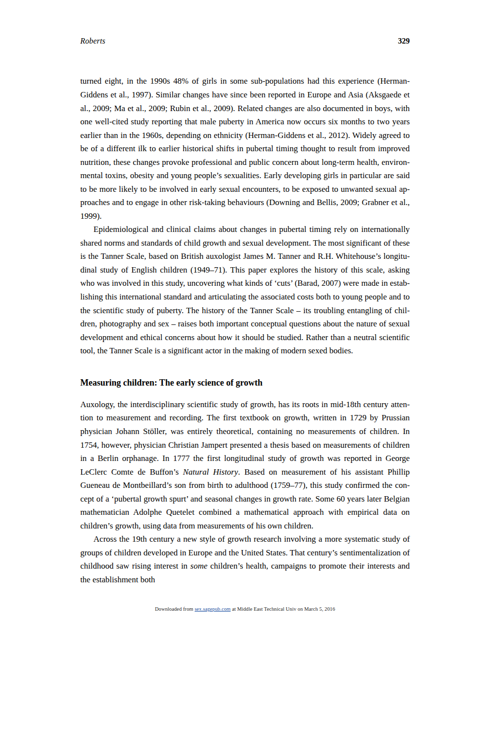Roberts 329
turned eight, in the 1990s 48% of girls in some sub-populations had this experience (Herman-Giddens et al., 1997). Similar changes have since been reported in Europe and Asia (Aksgaede et al., 2009; Ma et al., 2009; Rubin et al., 2009). Related changes are also documented in boys, with one well-cited study reporting that male puberty in America now occurs six months to two years earlier than in the 1960s, depending on ethnicity (Herman-Giddens et al., 2012). Widely agreed to be of a different ilk to earlier historical shifts in pubertal timing thought to result from improved nutrition, these changes provoke professional and public concern about long-term health, environmental toxins, obesity and young people’s sexualities. Early developing girls in particular are said to be more likely to be involved in early sexual encounters, to be exposed to unwanted sexual approaches and to engage in other risk-taking behaviours (Downing and Bellis, 2009; Grabner et al., 1999).
Epidemiological and clinical claims about changes in pubertal timing rely on internationally shared norms and standards of child growth and sexual development. The most significant of these is the Tanner Scale, based on British auxologist James M. Tanner and R.H. Whitehouse’s longitudinal study of English children (1949–71). This paper explores the history of this scale, asking who was involved in this study, uncovering what kinds of ‘cuts’ (Barad, 2007) were made in establishing this international standard and articulating the associated costs both to young people and to the scientific study of puberty. The history of the Tanner Scale – its troubling entangling of children, photography and sex – raises both important conceptual questions about the nature of sexual development and ethical concerns about how it should be studied. Rather than a neutral scientific tool, the Tanner Scale is a significant actor in the making of modern sexed bodies.
Measuring children: The early science of growth
Auxology, the interdisciplinary scientific study of growth, has its roots in mid-18th century attention to measurement and recording. The first textbook on growth, written in 1729 by Prussian physician Johann Stöller, was entirely theoretical, containing no measurements of children. In 1754, however, physician Christian Jampert presented a thesis based on measurements of children in a Berlin orphanage. In 1777 the first longitudinal study of growth was reported in George LeClerc Comte de Buffon’s Natural History. Based on measurement of his assistant Phillip Gueneau de Montbeillard’s son from birth to adulthood (1759–77), this study confirmed the concept of a ‘pubertal growth spurt’ and seasonal changes in growth rate. Some 60 years later Belgian mathematician Adolphe Quetelet combined a mathematical approach with empirical data on children’s growth, using data from measurements of his own children.
Across the 19th century a new style of growth research involving a more systematic study of groups of children developed in Europe and the United States. That century’s sentimentalization of childhood saw rising interest in some children’s health, campaigns to promote their interests and the establishment both
Downloaded from sex.sagepub.com at Middle East Technical Univ on March 5, 2016